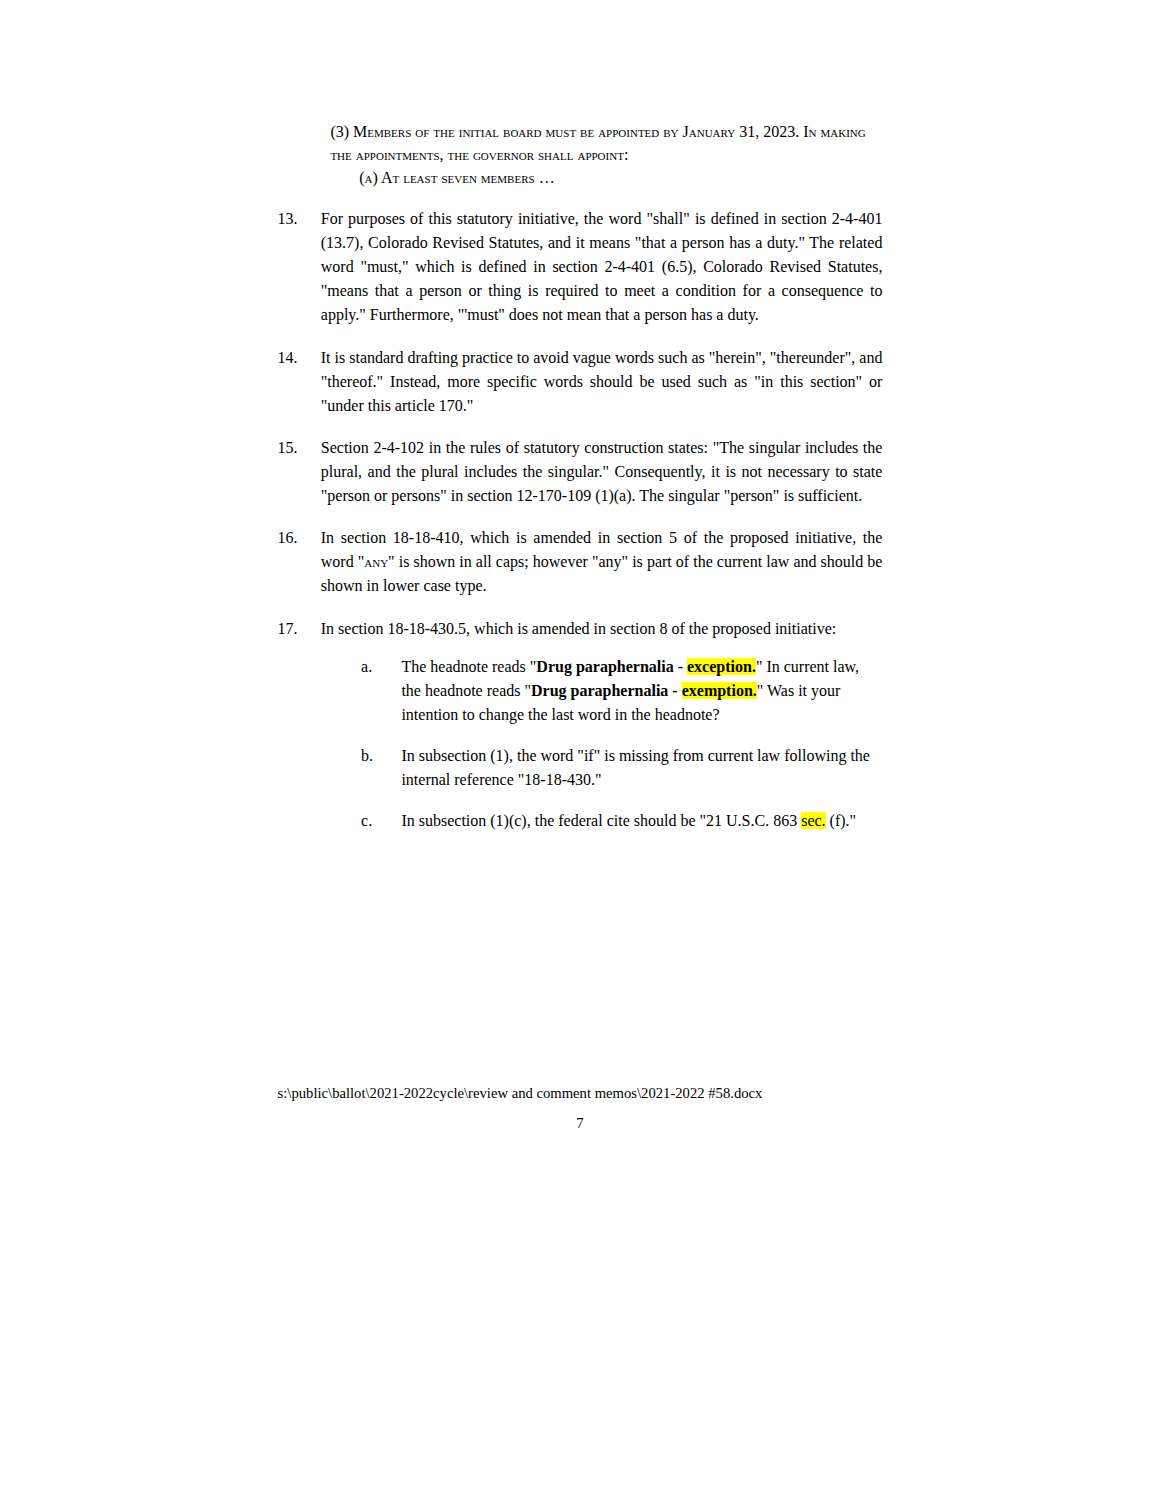(3) Members of the initial board must be appointed by January 31, 2023. In making the appointments, the governor shall appoint: (a) At least seven members …
For purposes of this statutory initiative, the word "shall" is defined in section 2-4-401 (13.7), Colorado Revised Statutes, and it means "that a person has a duty." The related word "must," which is defined in section 2-4-401 (6.5), Colorado Revised Statutes, "means that a person or thing is required to meet a condition for a consequence to apply." Furthermore, "'must" does not mean that a person has a duty.
It is standard drafting practice to avoid vague words such as "herein", "thereunder", and "thereof." Instead, more specific words should be used such as "in this section" or "under this article 170."
Section 2-4-102 in the rules of statutory construction states: "The singular includes the plural, and the plural includes the singular." Consequently, it is not necessary to state "person or persons" in section 12-170-109 (1)(a). The singular "person" is sufficient.
In section 18-18-410, which is amended in section 5 of the proposed initiative, the word "any" is shown in all caps; however "any" is part of the current law and should be shown in lower case type.
In section 18-18-430.5, which is amended in section 8 of the proposed initiative:
The headnote reads "Drug paraphernalia - exception." In current law, the headnote reads "Drug paraphernalia - exemption." Was it your intention to change the last word in the headnote?
In subsection (1), the word "if" is missing from current law following the internal reference "18-18-430."
In subsection (1)(c), the federal cite should be "21 U.S.C. 863 sec. (f)."
s:\public\ballot\2021-2022cycle\review and comment memos\2021-2022 #58.docx
7